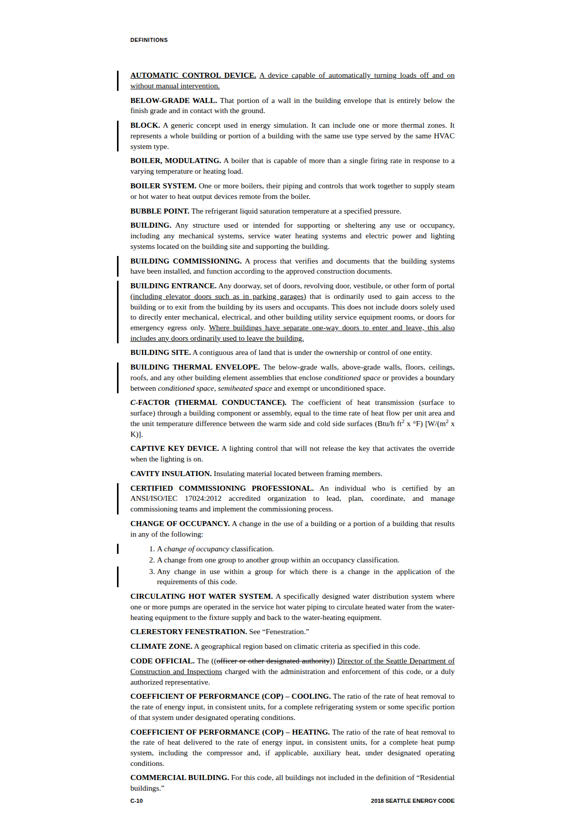DEFINITIONS
AUTOMATIC CONTROL DEVICE. A device capable of automatically turning loads off and on without manual intervention.
BELOW-GRADE WALL. That portion of a wall in the building envelope that is entirely below the finish grade and in contact with the ground.
BLOCK. A generic concept used in energy simulation. It can include one or more thermal zones. It represents a whole building or portion of a building with the same use type served by the same HVAC system type.
BOILER, MODULATING. A boiler that is capable of more than a single firing rate in response to a varying temperature or heating load.
BOILER SYSTEM. One or more boilers, their piping and controls that work together to supply steam or hot water to heat output devices remote from the boiler.
BUBBLE POINT. The refrigerant liquid saturation temperature at a specified pressure.
BUILDING. Any structure used or intended for supporting or sheltering any use or occupancy, including any mechanical systems, service water heating systems and electric power and lighting systems located on the building site and supporting the building.
BUILDING COMMISSIONING. A process that verifies and documents that the building systems have been installed, and function according to the approved construction documents.
BUILDING ENTRANCE. Any doorway, set of doors, revolving door, vestibule, or other form of portal (including elevator doors such as in parking garages) that is ordinarily used to gain access to the building or to exit from the building by its users and occupants. This does not include doors solely used to directly enter mechanical, electrical, and other building utility service equipment rooms, or doors for emergency egress only. Where buildings have separate one-way doors to enter and leave, this also includes any doors ordinarily used to leave the building.
BUILDING SITE. A contiguous area of land that is under the ownership or control of one entity.
BUILDING THERMAL ENVELOPE. The below-grade walls, above-grade walls, floors, ceilings, roofs, and any other building element assemblies that enclose conditioned space or provides a boundary between conditioned space, semiheated space and exempt or unconditioned space.
C-FACTOR (THERMAL CONDUCTANCE). The coefficient of heat transmission (surface to surface) through a building component or assembly, equal to the time rate of heat flow per unit area and the unit temperature difference between the warm side and cold side surfaces (Btu/h ft2 x °F) [W/(m2 x K)].
CAPTIVE KEY DEVICE. A lighting control that will not release the key that activates the override when the lighting is on.
CAVITY INSULATION. Insulating material located between framing members.
CERTIFIED COMMISSIONING PROFESSIONAL. An individual who is certified by an ANSI/ISO/IEC 17024:2012 accredited organization to lead, plan, coordinate, and manage commissioning teams and implement the commissioning process.
CHANGE OF OCCUPANCY. A change in the use of a building or a portion of a building that results in any of the following:
A change of occupancy classification.
A change from one group to another group within an occupancy classification.
Any change in use within a group for which there is a change in the application of the requirements of this code.
CIRCULATING HOT WATER SYSTEM. A specifically designed water distribution system where one or more pumps are operated in the service hot water piping to circulate heated water from the water-heating equipment to the fixture supply and back to the water-heating equipment.
CLERESTORY FENESTRATION. See “Fenestration.”
CLIMATE ZONE. A geographical region based on climatic criteria as specified in this code.
CODE OFFICIAL. The ((officer or other designated authority)) Director of the Seattle Department of Construction and Inspections charged with the administration and enforcement of this code, or a duly authorized representative.
COEFFICIENT OF PERFORMANCE (COP) – COOLING. The ratio of the rate of heat removal to the rate of energy input, in consistent units, for a complete refrigerating system or some specific portion of that system under designated operating conditions.
COEFFICIENT OF PERFORMANCE (COP) – HEATING. The ratio of the rate of heat removal to the rate of heat delivered to the rate of energy input, in consistent units, for a complete heat pump system, including the compressor and, if applicable, auxiliary heat, under designated operating conditions.
COMMERCIAL BUILDING. For this code, all buildings not included in the definition of “Residential buildings.”
C-10 2018 SEATTLE ENERGY CODE